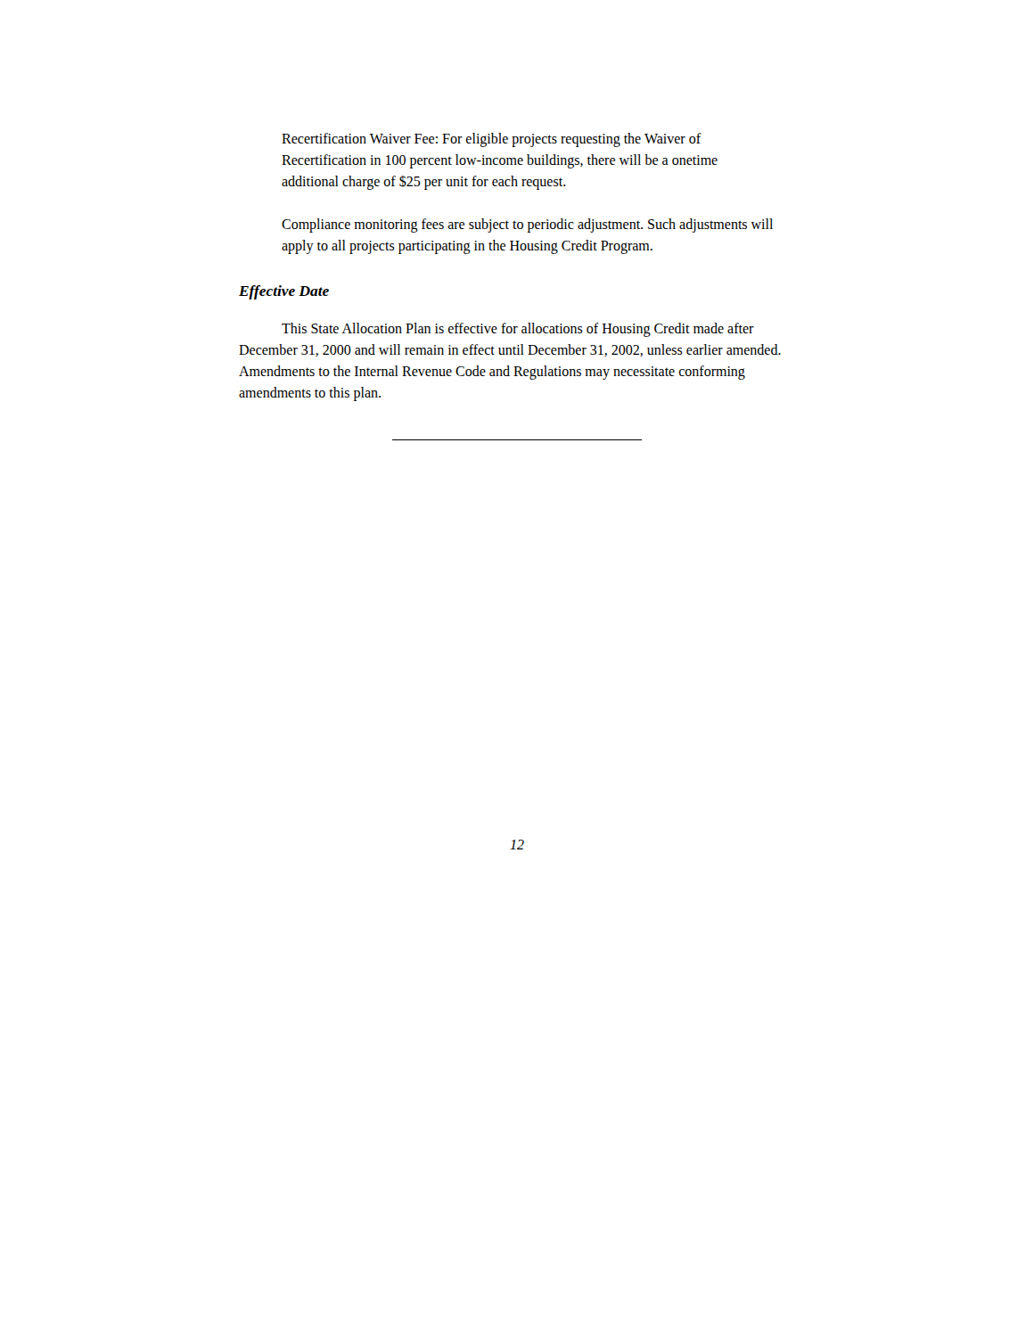Recertification Waiver Fee: For eligible projects requesting the Waiver of Recertification in 100 percent low-income buildings, there will be a onetime additional charge of $25 per unit for each request.
Compliance monitoring fees are subject to periodic adjustment. Such adjustments will apply to all projects participating in the Housing Credit Program.
Effective Date
This State Allocation Plan is effective for allocations of Housing Credit made after December 31, 2000 and will remain in effect until December 31, 2002, unless earlier amended. Amendments to the Internal Revenue Code and Regulations may necessitate conforming amendments to this plan.
12